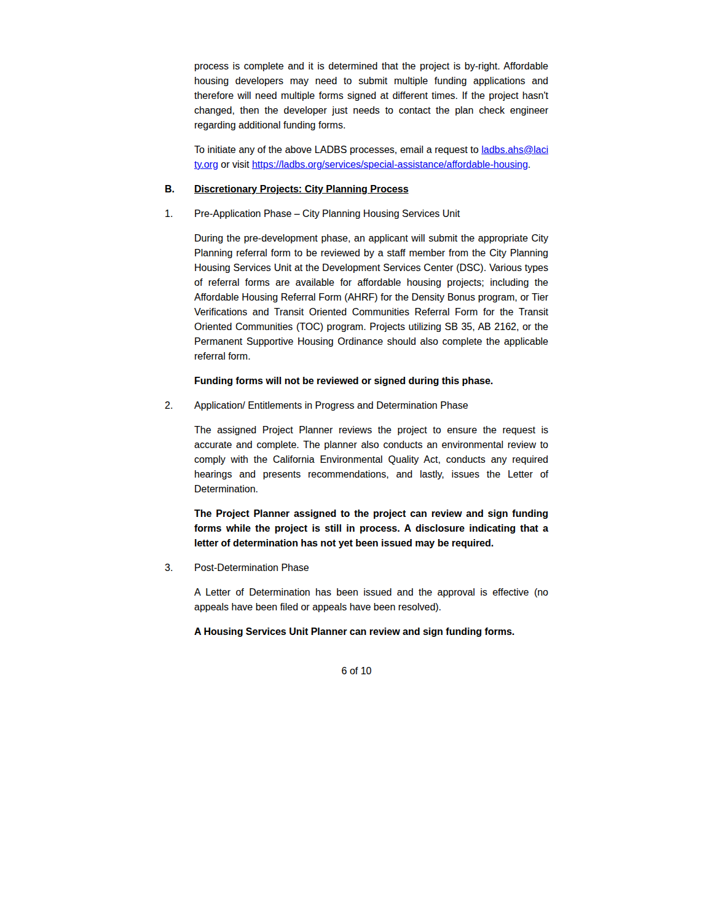process is complete and it is determined that the project is by-right. Affordable housing developers may need to submit multiple funding applications and therefore will need multiple forms signed at different times. If the project hasn't changed, then the developer just needs to contact the plan check engineer regarding additional funding forms.
To initiate any of the above LADBS processes, email a request to ladbs.ahs@lacity.org or visit https://ladbs.org/services/special-assistance/affordable-housing.
B.
Discretionary Projects: City Planning Process
1.
Pre-Application Phase – City Planning Housing Services Unit
During the pre-development phase, an applicant will submit the appropriate City Planning referral form to be reviewed by a staff member from the City Planning Housing Services Unit at the Development Services Center (DSC). Various types of referral forms are available for affordable housing projects; including the Affordable Housing Referral Form (AHRF) for the Density Bonus program, or Tier Verifications and Transit Oriented Communities Referral Form for the Transit Oriented Communities (TOC) program. Projects utilizing SB 35, AB 2162, or the Permanent Supportive Housing Ordinance should also complete the applicable referral form.
Funding forms will not be reviewed or signed during this phase.
2.
Application/ Entitlements in Progress and Determination Phase
The assigned Project Planner reviews the project to ensure the request is accurate and complete. The planner also conducts an environmental review to comply with the California Environmental Quality Act, conducts any required hearings and presents recommendations, and lastly, issues the Letter of Determination.
The Project Planner assigned to the project can review and sign funding forms while the project is still in process. A disclosure indicating that a letter of determination has not yet been issued may be required.
3.
Post-Determination Phase
A Letter of Determination has been issued and the approval is effective (no appeals have been filed or appeals have been resolved).
A Housing Services Unit Planner can review and sign funding forms.
6 of 10